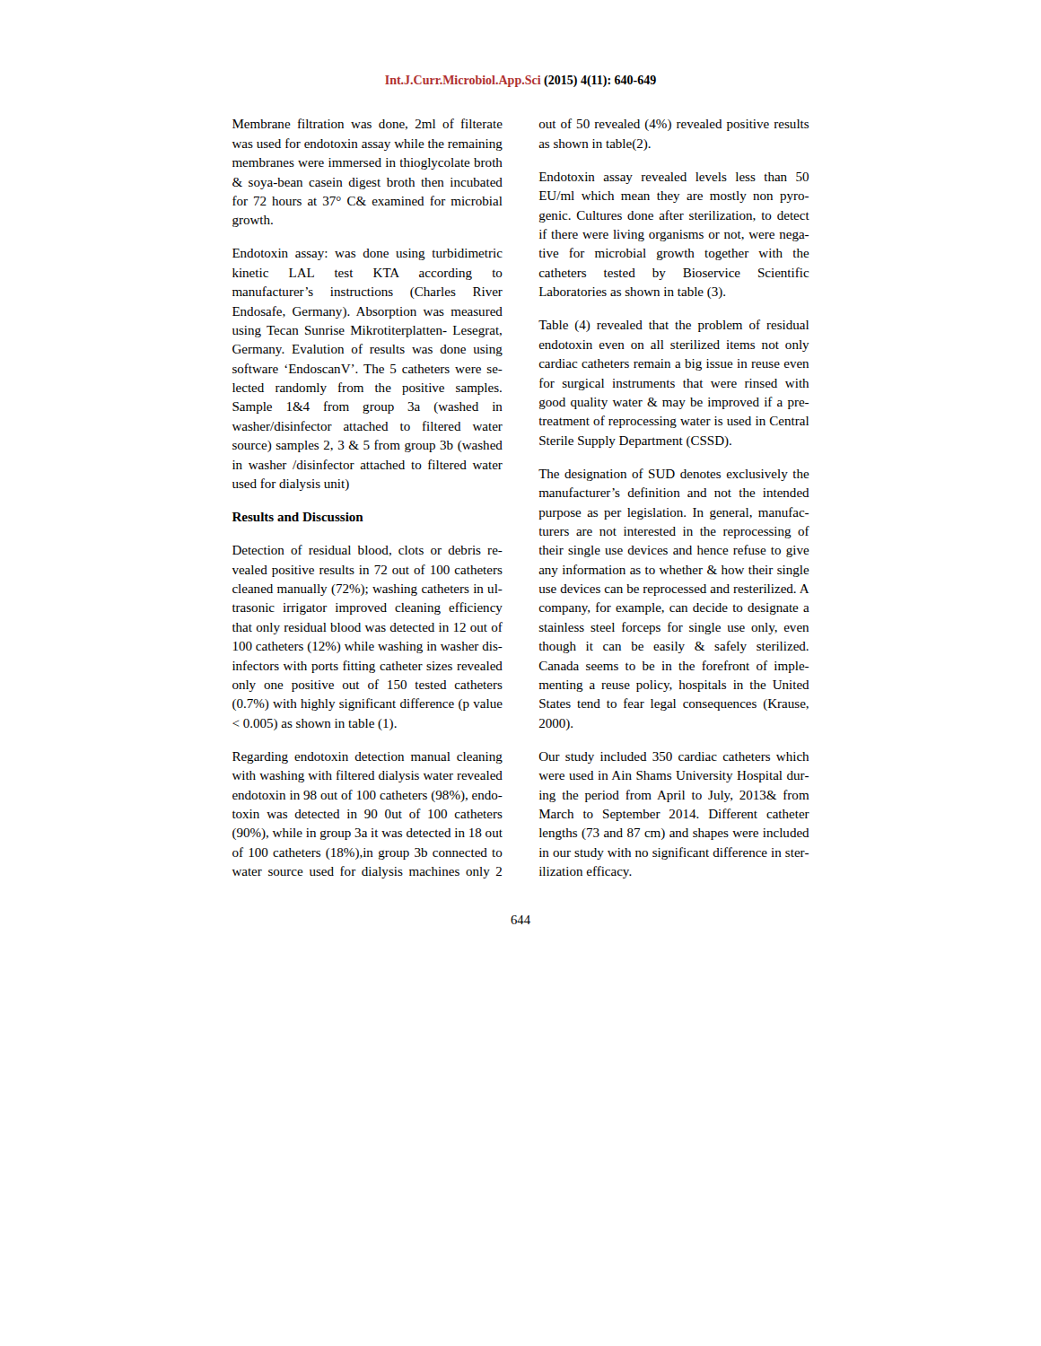Int.J.Curr.Microbiol.App.Sci (2015) 4(11): 640-649
Membrane filtration was done, 2ml of filterate was used for endotoxin assay while the remaining membranes were immersed in thioglycolate broth & soya-bean casein digest broth then incubated for 72 hours at 37° C& examined for microbial growth.
Endotoxin assay: was done using turbidimetric kinetic LAL test KTA according to manufacturer’s instructions (Charles River Endosafe, Germany). Absorption was measured using Tecan Sunrise Mikrotiterplatten- Lesegrat, Germany. Evalution of results was done using software ‘EndoscanV’. The 5 catheters were selected randomly from the positive samples. Sample 1&4 from group 3a (washed in washer/disinfector attached to filtered water source) samples 2, 3 & 5 from group 3b (washed in washer /disinfector attached to filtered water used for dialysis unit)
Results and Discussion
Detection of residual blood, clots or debris revealed positive results in 72 out of 100 catheters cleaned manually (72%); washing catheters in ultrasonic irrigator improved cleaning efficiency that only residual blood was detected in 12 out of 100 catheters (12%) while washing in washer disinfectors with ports fitting catheter sizes revealed only one positive out of 150 tested catheters (0.7%) with highly significant difference (p value < 0.005) as shown in table (1).
Regarding endotoxin detection manual cleaning with washing with filtered dialysis water revealed endotoxin in 98 out of 100 catheters (98%), endotoxin was detected in 90 0ut of 100 catheters (90%), while in group 3a it was detected in 18 out of 100 catheters (18%),in group 3b connected to water source used for dialysis machines only 2 out of 50 revealed (4%) revealed positive results as shown in table(2).
Endotoxin assay revealed levels less than 50 EU/ml which mean they are mostly non pyrogenic. Cultures done after sterilization, to detect if there were living organisms or not, were negative for microbial growth together with the catheters tested by Bioservice Scientific Laboratories as shown in table (3).
Table (4) revealed that the problem of residual endotoxin even on all sterilized items not only cardiac catheters remain a big issue in reuse even for surgical instruments that were rinsed with good quality water & may be improved if a pretreatment of reprocessing water is used in Central Sterile Supply Department (CSSD).
The designation of SUD denotes exclusively the manufacturer’s definition and not the intended purpose as per legislation. In general, manufacturers are not interested in the reprocessing of their single use devices and hence refuse to give any information as to whether & how their single use devices can be reprocessed and resterilized. A company, for example, can decide to designate a stainless steel forceps for single use only, even though it can be easily & safely sterilized. Canada seems to be in the forefront of implementing a reuse policy, hospitals in the United States tend to fear legal consequences (Krause, 2000).
Our study included 350 cardiac catheters which were used in Ain Shams University Hospital during the period from April to July, 2013& from March to September 2014. Different catheter lengths (73 and 87 cm) and shapes were included in our study with no significant difference in sterilization efficacy.
644